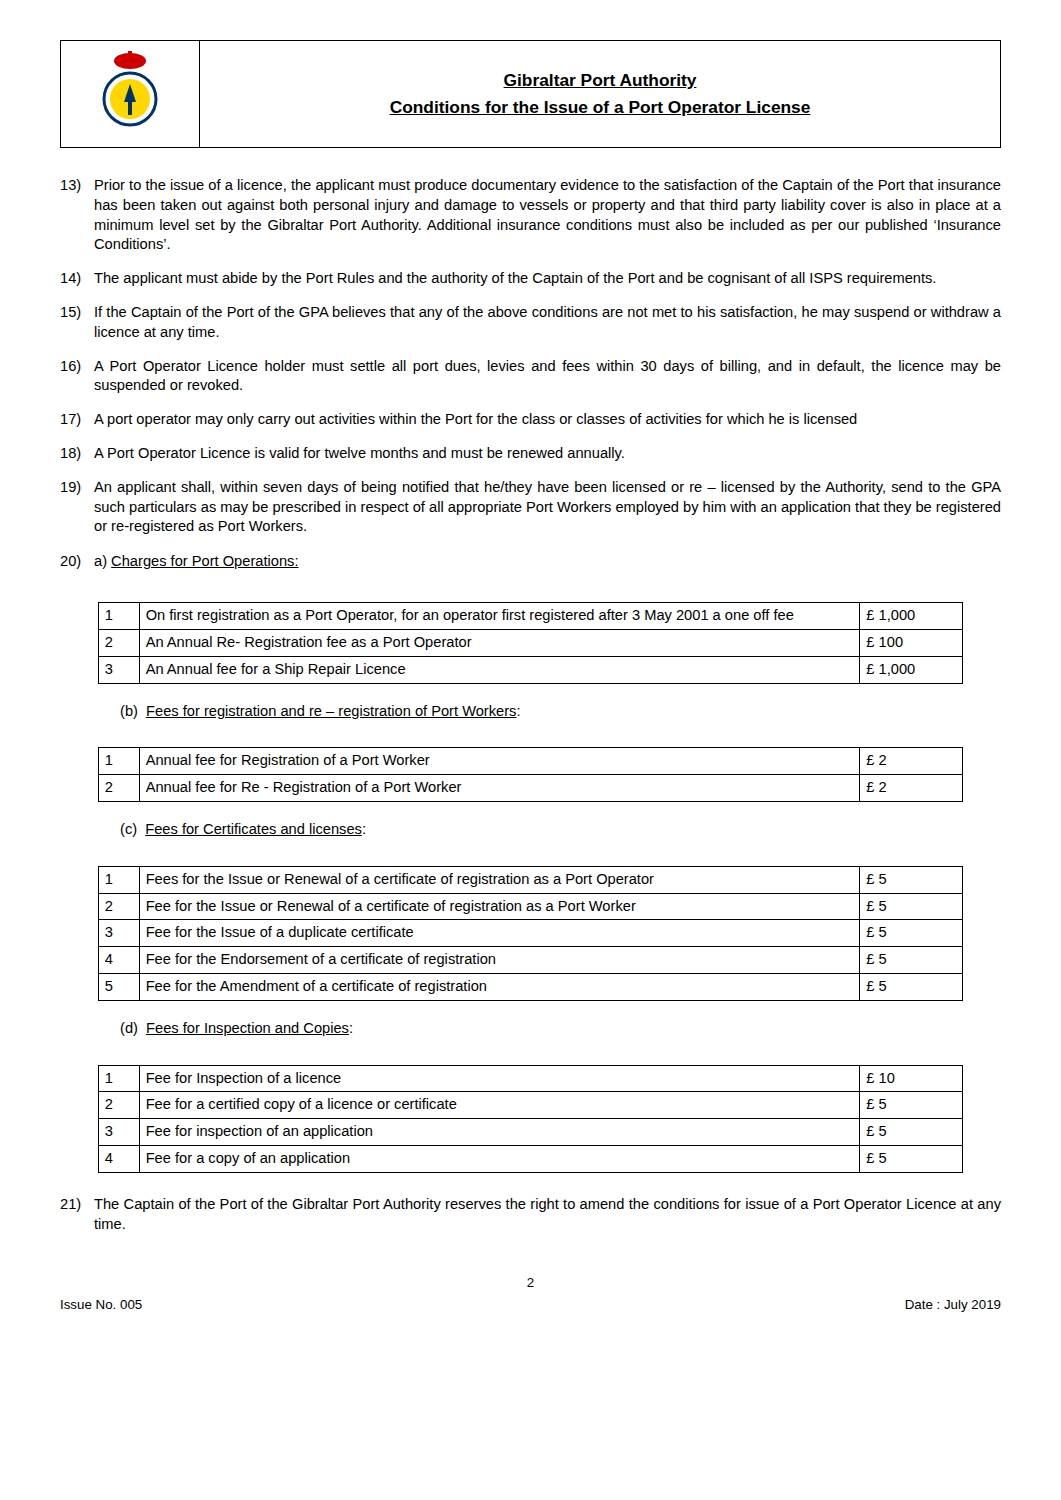Gibraltar Port Authority
Conditions for the Issue of a Port Operator License
13) Prior to the issue of a licence, the applicant must produce documentary evidence to the satisfaction of the Captain of the Port that insurance has been taken out against both personal injury and damage to vessels or property and that third party liability cover is also in place at a minimum level set by the Gibraltar Port Authority. Additional insurance conditions must also be included as per our published ‘Insurance Conditions’.
14) The applicant must abide by the Port Rules and the authority of the Captain of the Port and be cognisant of all ISPS requirements.
15) If the Captain of the Port of the GPA believes that any of the above conditions are not met to his satisfaction, he may suspend or withdraw a licence at any time.
16) A Port Operator Licence holder must settle all port dues, levies and fees within 30 days of billing, and in default, the licence may be suspended or revoked.
17) A port operator may only carry out activities within the Port for the class or classes of activities for which he is licensed
18) A Port Operator Licence is valid for twelve months and must be renewed annually.
19) An applicant shall, within seven days of being notified that he/they have been licensed or re – licensed by the Authority, send to the GPA such particulars as may be prescribed in respect of all appropriate Port Workers employed by him with an application that they be registered or re-registered as Port Workers.
20) a) Charges for Port Operations:
| 1 | On first registration as a Port Operator, for an operator first registered after 3 May 2001 a one off fee | £ 1,000 |
| 2 | An Annual Re- Registration fee as a Port Operator | £ 100 |
| 3 | An Annual fee for a Ship Repair Licence | £ 1,000 |
(b) Fees for registration and re – registration of Port Workers:
| 1 | Annual fee for Registration of a Port Worker | £ 2 |
| 2 | Annual fee for Re - Registration of a Port Worker | £ 2 |
(c) Fees for Certificates and licenses:
| 1 | Fees for the Issue or Renewal of a certificate of registration as a Port Operator | £ 5 |
| 2 | Fee for the Issue or Renewal of a certificate of registration as a Port Worker | £ 5 |
| 3 | Fee for the Issue of a duplicate certificate | £ 5 |
| 4 | Fee for the Endorsement of a certificate of registration | £ 5 |
| 5 | Fee for the Amendment of a certificate of registration | £ 5 |
(d) Fees for Inspection and Copies:
| 1 | Fee for Inspection of a licence | £ 10 |
| 2 | Fee for a certified copy of a licence or certificate | £ 5 |
| 3 | Fee for inspection of an application | £ 5 |
| 4 | Fee for a copy of an application | £ 5 |
21) The Captain of the Port of the Gibraltar Port Authority reserves the right to amend the conditions for issue of a Port Operator Licence at any time.
2
Issue No. 005 Date : July 2019